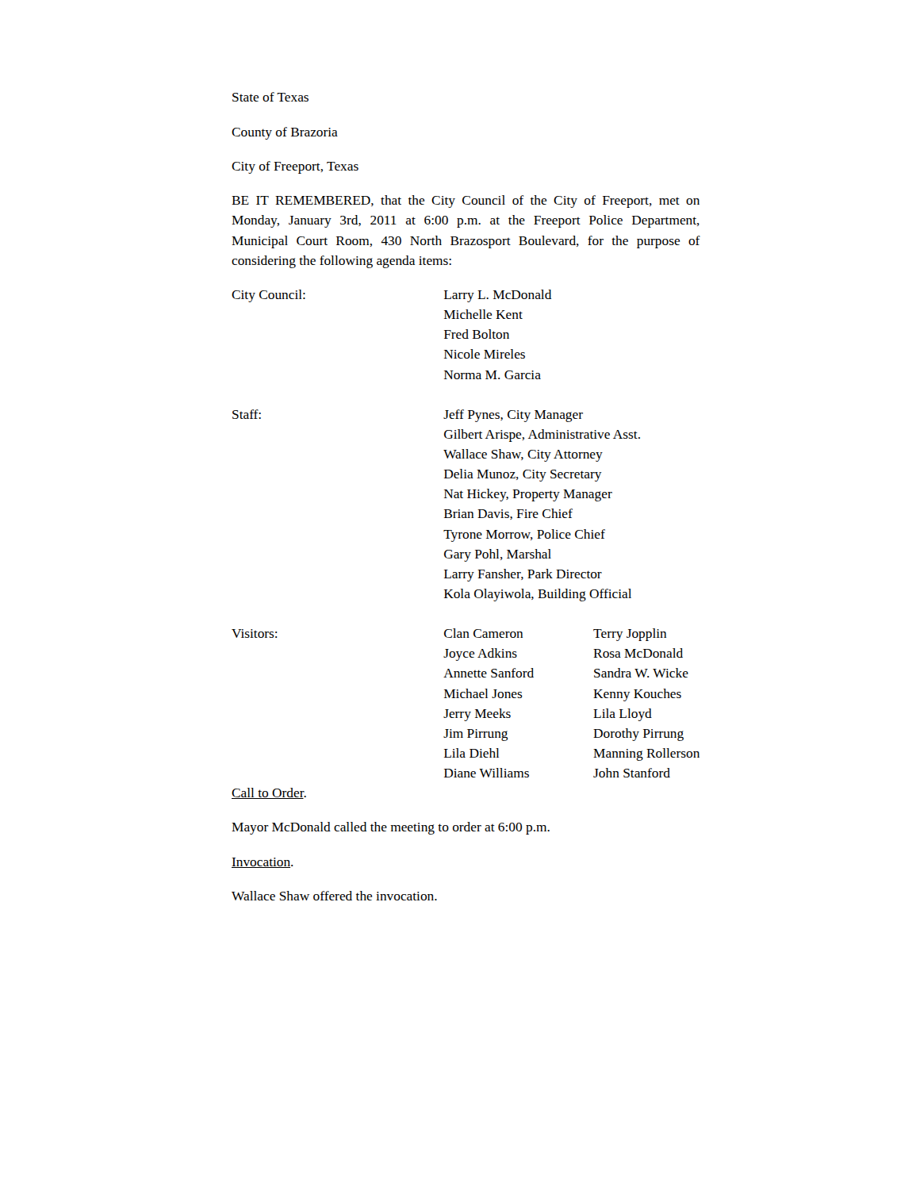State of Texas
County of Brazoria
City of Freeport, Texas
BE IT REMEMBERED, that the City Council of the City of Freeport, met on Monday, January 3rd, 2011 at 6:00 p.m. at the Freeport Police Department, Municipal Court Room, 430 North Brazosport Boulevard, for the purpose of considering the following agenda items:
| City Council: | Larry L. McDonald | |
| | Michelle Kent | |
| | Fred Bolton | |
| | Nicole Mireles | |
| | Norma M. Garcia | |
| Staff: | Jeff Pynes, City Manager |
| | Gilbert Arispe, Administrative Asst. |
| | Wallace Shaw, City Attorney |
| | Delia Munoz, City Secretary |
| | Nat Hickey, Property Manager |
| | Brian Davis, Fire Chief |
| | Tyrone Morrow, Police Chief |
| | Gary Pohl, Marshal |
| | Larry Fansher, Park Director |
| | Kola Olayiwola, Building Official |
| Visitors: | Clan Cameron | Terry Jopplin |
| | Joyce Adkins | Rosa McDonald |
| | Annette Sanford | Sandra W. Wicke |
| | Michael Jones | Kenny Kouches |
| | Jerry Meeks | Lila Lloyd |
| | Jim Pirrung | Dorothy Pirrung |
| | Lila Diehl | Manning Rollerson |
| | Diane Williams | John Stanford |
| Call to Order . | | |
Mayor McDonald called the meeting to order at 6:00 p.m.
Invocation.
Wallace Shaw offered the invocation.